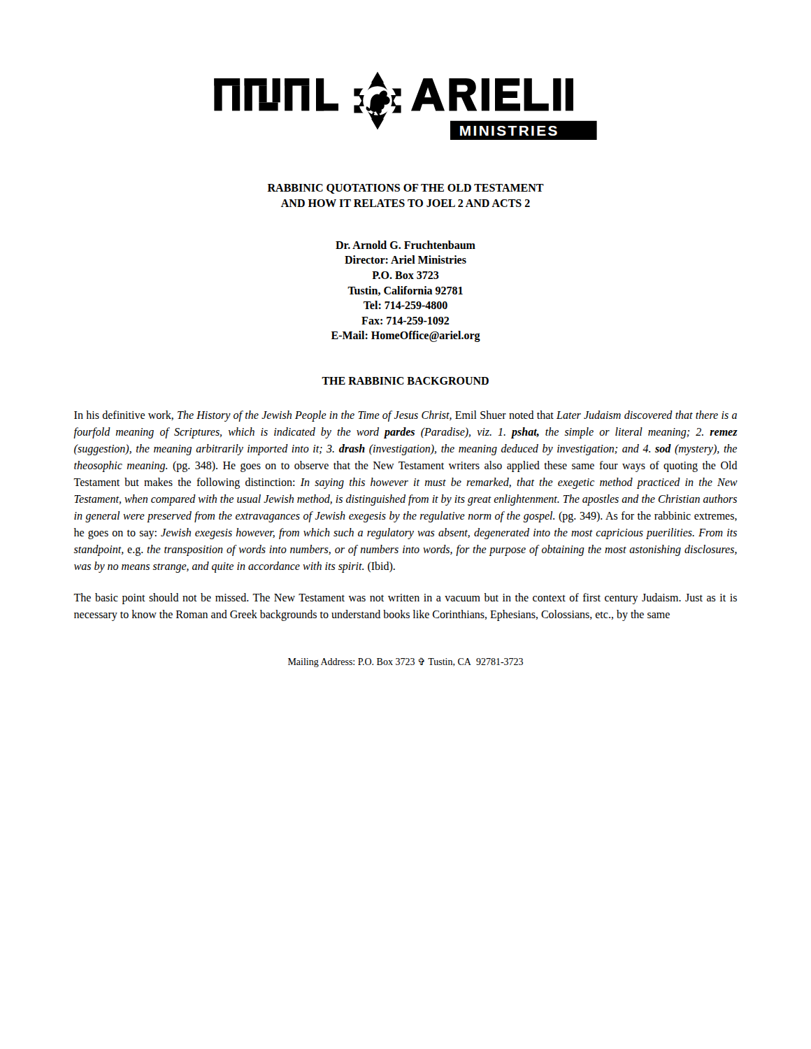MINISTRIES
Rabbinic Quotations of the Old Testament
and How It Relates to Joel 2 and Acts 2
Dr. Arnold G. Fruchtenbaum
Director: Ariel Ministries
P.O. Box 3723
Tustin, California 92781
Tel: 714-259-4800
Fax: 714-259-1092
E-Mail: HomeOffice@ariel.org
The Rabbinic Background
In his definitive work, The History of the Jewish People in the Time of Jesus Christ, Emil Shuer noted that Later Judaism discovered that there is a fourfold meaning of Scriptures, which is indicated by the word pardes (Paradise), viz. 1. pshat, the simple or literal meaning; 2. remez (suggestion), the meaning arbitrarily imported into it; 3. drash (investigation), the meaning deduced by investigation; and 4. sod (mystery), the theosophic meaning. (pg. 348). He goes on to observe that the New Testament writers also applied these same four ways of quoting the Old Testament but makes the following distinction: In saying this however it must be remarked, that the exegetic method practiced in the New Testament, when compared with the usual Jewish method, is distinguished from it by its great enlightenment. The apostles and the Christian authors in general were preserved from the extravagances of Jewish exegesis by the regulative norm of the gospel. (pg. 349). As for the rabbinic extremes, he goes on to say: Jewish exegesis however, from which such a regulatory was absent, degenerated into the most capricious puerilities. From its standpoint, e.g. the transposition of words into numbers, or of numbers into words, for the purpose of obtaining the most astonishing disclosures, was by no means strange, and quite in accordance with its spirit. (Ibid).
The basic point should not be missed. The New Testament was not written in a vacuum but in the context of first century Judaism. Just as it is necessary to know the Roman and Greek backgrounds to understand books like Corinthians, Ephesians, Colossians, etc., by the same
Mailing Address: P.O. Box 3723 ✞ Tustin, CA 92781-3723